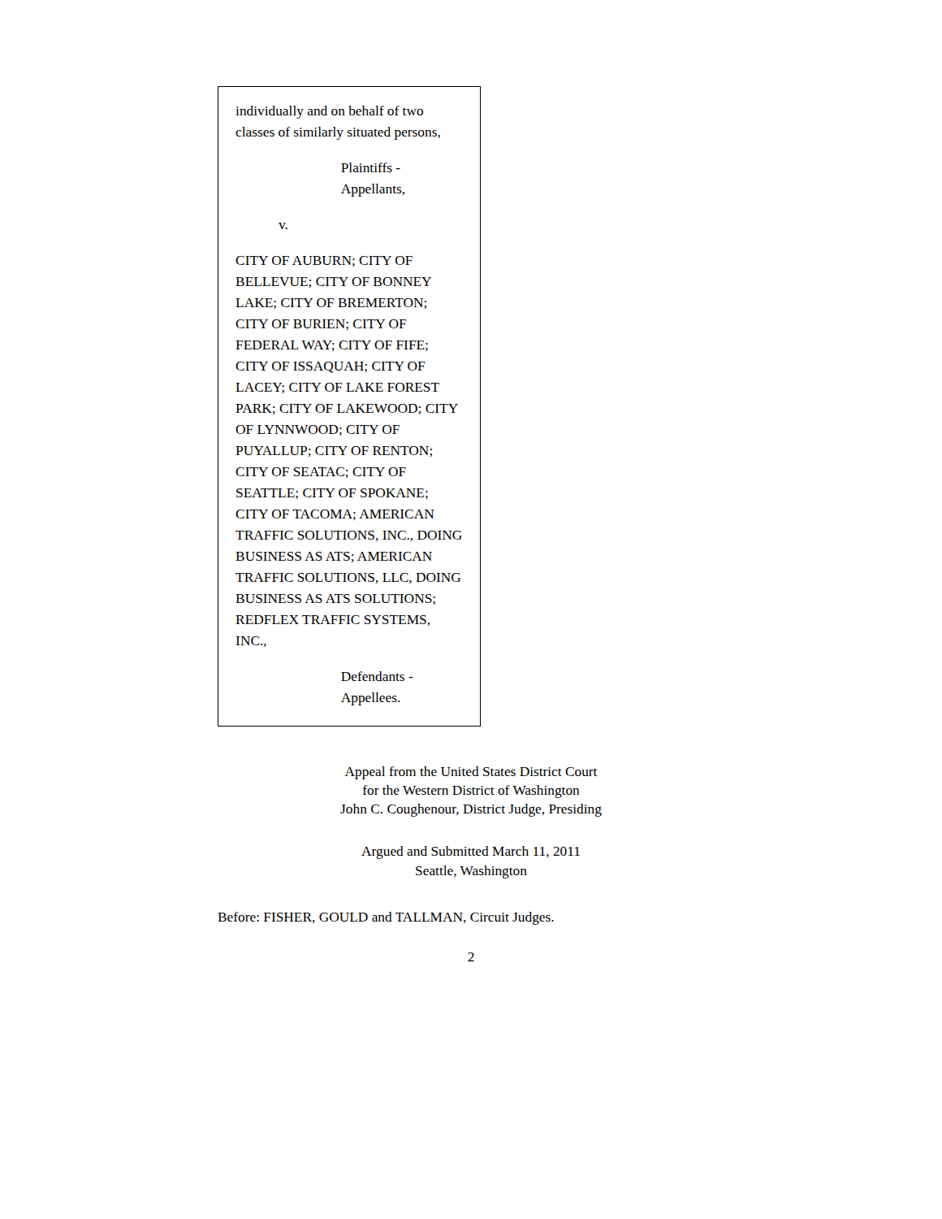individually and on behalf of two classes of similarly situated persons,
Plaintiffs - Appellants,
v.
City of Auburn; City of Bellevue; City of Bonney Lake; City of Bremerton; City of Burien; City of Federal Way; City of Fife; City of Issaquah; City of Lacey; City of Lake Forest Park; City of Lakewood; City of Lynnwood; City of Puyallup; City of Renton; City of SeaTac; City of Seattle; City of Spokane; City of Tacoma; American Traffic Solutions, Inc., doing business as ATS; American Traffic Solutions, LLC, doing business as ATS Solutions; Redflex Traffic Systems, Inc.,
Defendants - Appellees.
Appeal from the United States District Court
for the Western District of Washington
John C. Coughenour, District Judge, Presiding
Argued and Submitted March 11, 2011
Seattle, Washington
Before: FISHER, GOULD and TALLMAN, Circuit Judges.
2